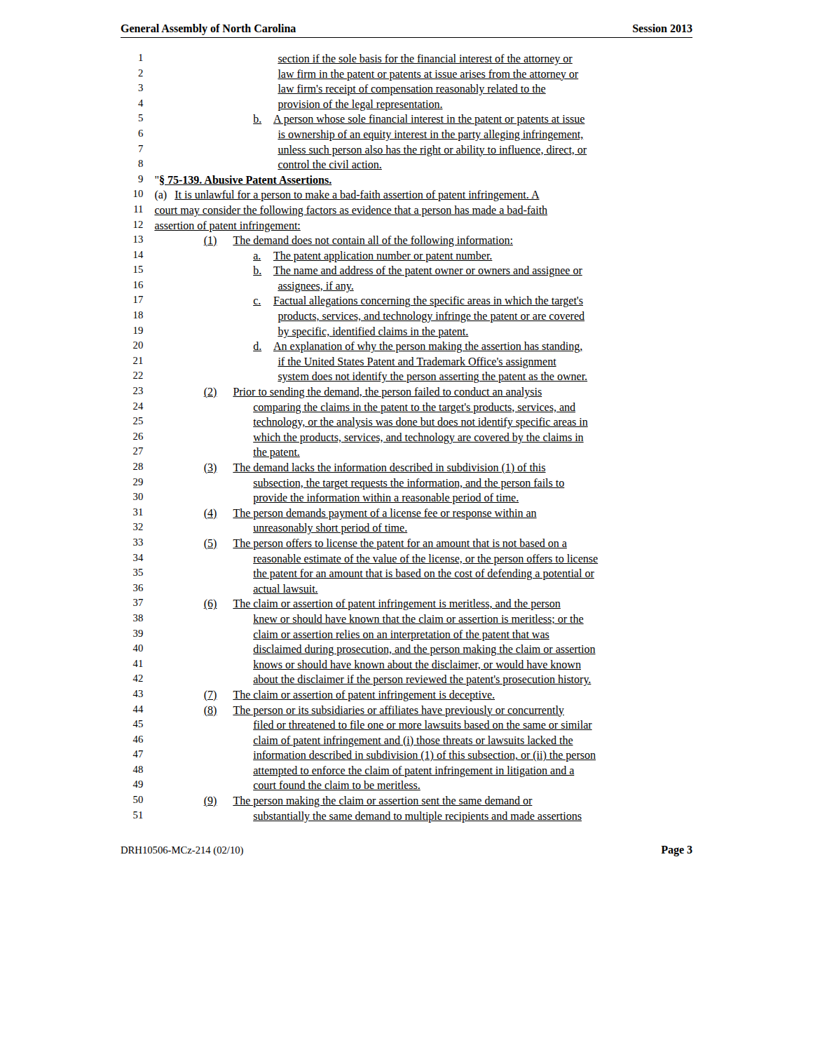General Assembly of North Carolina
Session 2013
section if the sole basis for the financial interest of the attorney or
law firm in the patent or patents at issue arises from the attorney or
law firm's receipt of compensation reasonably related to the
provision of the legal representation.
b. A person whose sole financial interest in the patent or patents at issue
is ownership of an equity interest in the party alleging infringement,
unless such person also has the right or ability to influence, direct, or
control the civil action.
"§ 75-139. Abusive Patent Assertions.
(a) It is unlawful for a person to make a bad-faith assertion of patent infringement. A
court may consider the following factors as evidence that a person has made a bad-faith
assertion of patent infringement:
(1) The demand does not contain all of the following information:
a. The patent application number or patent number.
b. The name and address of the patent owner or owners and assignee or
assignees, if any.
c. Factual allegations concerning the specific areas in which the target's
products, services, and technology infringe the patent or are covered
by specific, identified claims in the patent.
d. An explanation of why the person making the assertion has standing,
if the United States Patent and Trademark Office's assignment
system does not identify the person asserting the patent as the owner.
(2) Prior to sending the demand, the person failed to conduct an analysis
comparing the claims in the patent to the target's products, services, and
technology, or the analysis was done but does not identify specific areas in
which the products, services, and technology are covered by the claims in
the patent.
(3) The demand lacks the information described in subdivision (1) of this
subsection, the target requests the information, and the person fails to
provide the information within a reasonable period of time.
(4) The person demands payment of a license fee or response within an
unreasonably short period of time.
(5) The person offers to license the patent for an amount that is not based on a
reasonable estimate of the value of the license, or the person offers to license
the patent for an amount that is based on the cost of defending a potential or
actual lawsuit.
(6) The claim or assertion of patent infringement is meritless, and the person
knew or should have known that the claim or assertion is meritless; or the
claim or assertion relies on an interpretation of the patent that was
disclaimed during prosecution, and the person making the claim or assertion
knows or should have known about the disclaimer, or would have known
about the disclaimer if the person reviewed the patent's prosecution history.
(7) The claim or assertion of patent infringement is deceptive.
(8) The person or its subsidiaries or affiliates have previously or concurrently
filed or threatened to file one or more lawsuits based on the same or similar
claim of patent infringement and (i) those threats or lawsuits lacked the
information described in subdivision (1) of this subsection, or (ii) the person
attempted to enforce the claim of patent infringement in litigation and a
court found the claim to be meritless.
(9) The person making the claim or assertion sent the same demand or
substantially the same demand to multiple recipients and made assertions
DRH10506-MCz-214 (02/10)
Page 3